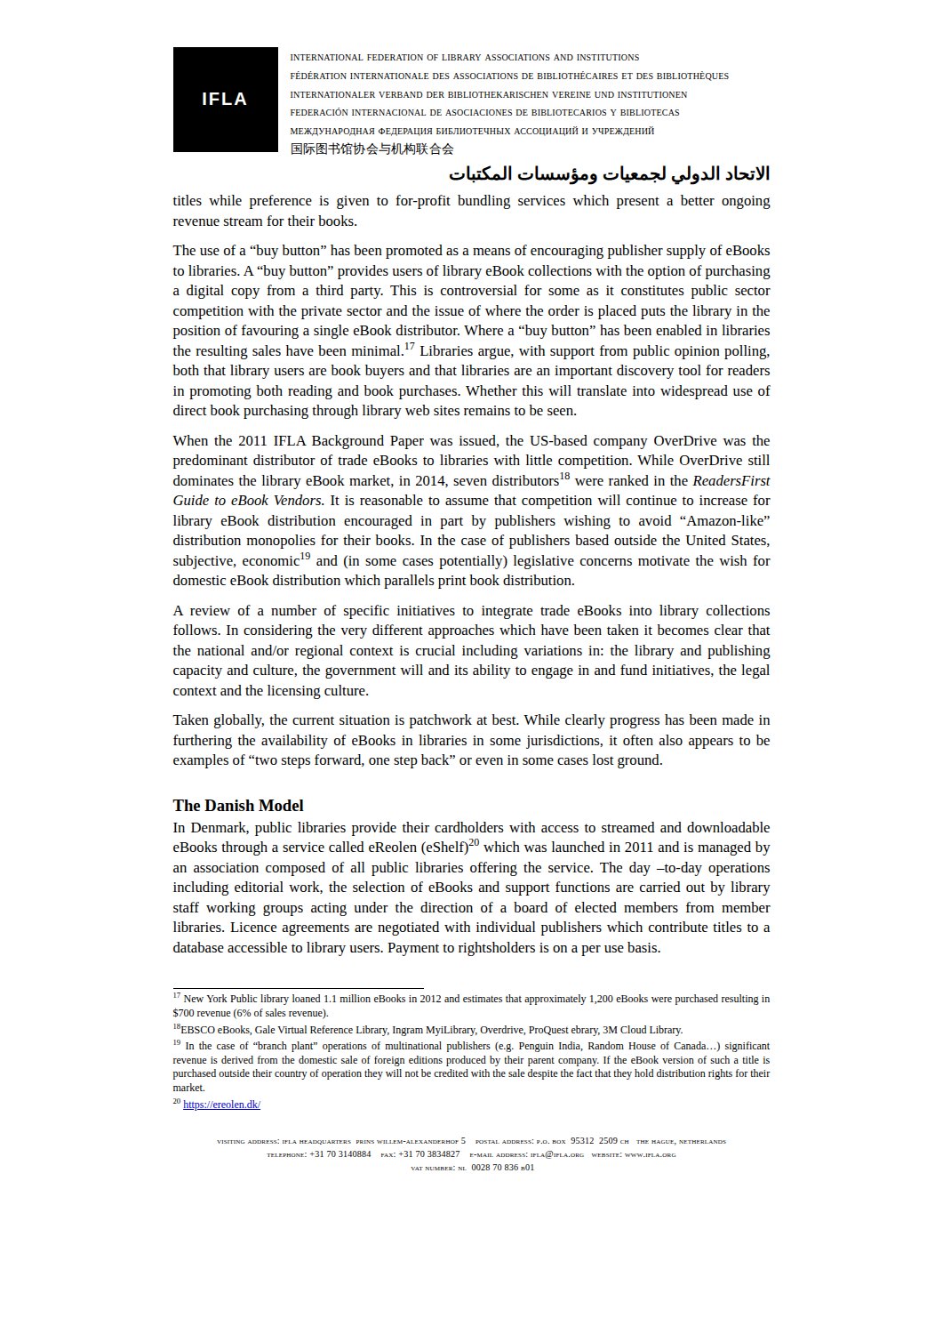IFLA
INTERNATIONAL FEDERATION OF LIBRARY ASSOCIATIONS AND INSTITUTIONS
FÉDÉRATION INTERNATIONALE DES ASSOCIATIONS DE BIBLIOTHÉCAIRES ET DES BIBLIOTHÈQUES
INTERNATIONALER VERBAND DER BIBLIOTHEKARISCHEN VEREINE UND INSTITUTIONEN
FEDERACIÓN INTERNACIONAL DE ASOCIACIONES DE BIBLIOTECARIOS Y BIBLIOTECAS
МЕЖДУНАРОДНАЯ ФЕДЕРАЦИЯ БИБЛИОТЕЧНЫХ АССОЦИАЦИЙ И УЧРЕЖДЕНИЙ
国际图书馆协会与机构联合会
الاتحاد الدولي لجمعيات ومؤسسات المكتبات
titles while preference is given to for-profit bundling services which present a better ongoing revenue stream for their books.
The use of a “buy button” has been promoted as a means of encouraging publisher supply of eBooks to libraries. A “buy button” provides users of library eBook collections with the option of purchasing a digital copy from a third party. This is controversial for some as it constitutes public sector competition with the private sector and the issue of where the order is placed puts the library in the position of favouring a single eBook distributor. Where a “buy button” has been enabled in libraries the resulting sales have been minimal.17 Libraries argue, with support from public opinion polling, both that library users are book buyers and that libraries are an important discovery tool for readers in promoting both reading and book purchases. Whether this will translate into widespread use of direct book purchasing through library web sites remains to be seen.
When the 2011 IFLA Background Paper was issued, the US-based company OverDrive was the predominant distributor of trade eBooks to libraries with little competition. While OverDrive still dominates the library eBook market, in 2014, seven distributors18 were ranked in the ReadersFirst Guide to eBook Vendors. It is reasonable to assume that competition will continue to increase for library eBook distribution encouraged in part by publishers wishing to avoid “Amazon-like” distribution monopolies for their books. In the case of publishers based outside the United States, subjective, economic19 and (in some cases potentially) legislative concerns motivate the wish for domestic eBook distribution which parallels print book distribution.
A review of a number of specific initiatives to integrate trade eBooks into library collections follows. In considering the very different approaches which have been taken it becomes clear that the national and/or regional context is crucial including variations in: the library and publishing capacity and culture, the government will and its ability to engage in and fund initiatives, the legal context and the licensing culture.
Taken globally, the current situation is patchwork at best. While clearly progress has been made in furthering the availability of eBooks in libraries in some jurisdictions, it often also appears to be examples of “two steps forward, one step back” or even in some cases lost ground.
The Danish Model
In Denmark, public libraries provide their cardholders with access to streamed and downloadable eBooks through a service called eReolen (eShelf)20 which was launched in 2011 and is managed by an association composed of all public libraries offering the service. The day –to-day operations including editorial work, the selection of eBooks and support functions are carried out by library staff working groups acting under the direction of a board of elected members from member libraries. Licence agreements are negotiated with individual publishers which contribute titles to a database accessible to library users. Payment to rightsholders is on a per use basis.
17 New York Public library loaned 1.1 million eBooks in 2012 and estimates that approximately 1,200 eBooks were purchased resulting in $700 revenue (6% of sales revenue).
18EBSCO eBooks, Gale Virtual Reference Library, Ingram MyiLibrary, Overdrive, ProQuest ebrary, 3M Cloud Library.
19 In the case of “branch plant” operations of multinational publishers (e.g. Penguin India, Random House of Canada…) significant revenue is derived from the domestic sale of foreign editions produced by their parent company. If the eBook version of such a title is purchased outside their country of operation they will not be credited with the sale despite the fact that they hold distribution rights for their market.
20 https://ereolen.dk/
VISITING ADDRESS: IFLA HEADQUARTERS PRINS WILLEM-ALEXANDERHOF 5 POSTAL ADDRESS: P.O. BOX 95312 2509 CH THE HAGUE, NETHERLANDS
TELEPHONE: +31 70 3140884 FAX: +31 70 3834827 E-MAIL ADDRESS: IFLA@IFLA.ORG WEBSITE: WWW.IFLA.ORG
VAT NUMBER: NL 0028 70 836 B01